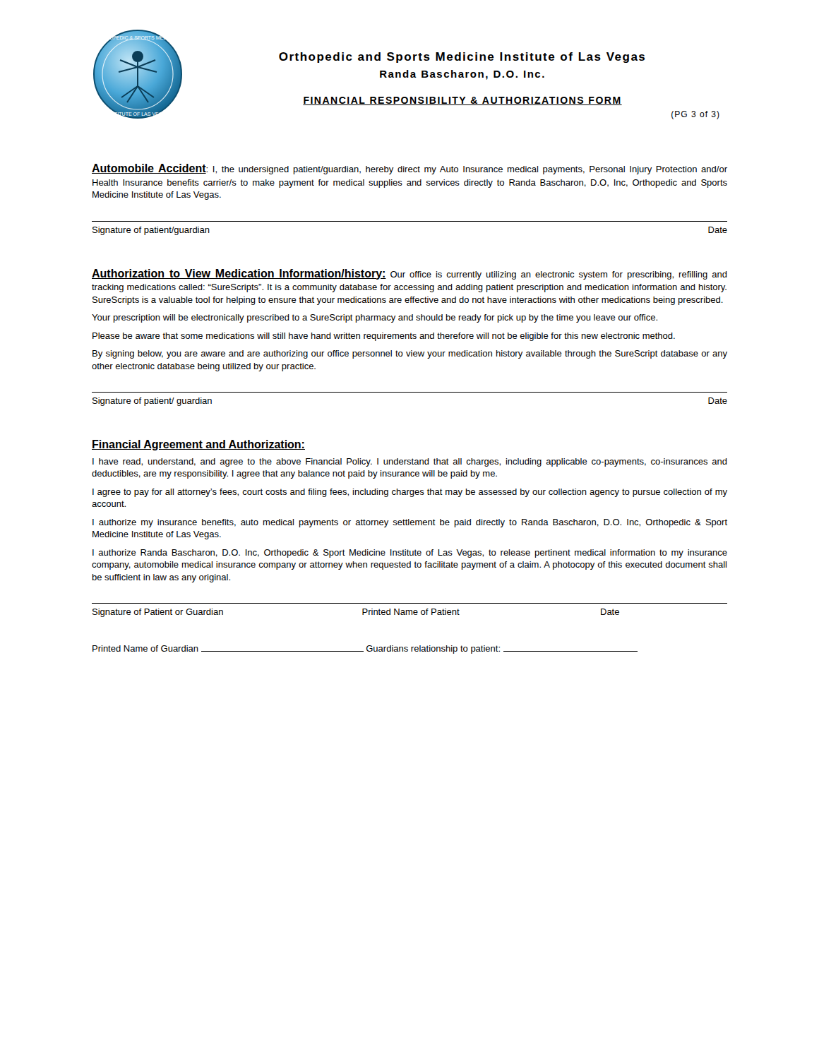ORTHOPEDIC & SPORTS MEDICINE INSTITUTE OF LAS VEGAS
Orthopedic and Sports Medicine Institute of Las Vegas
Randa Bascharon, D.O. Inc.
FINANCIAL RESPONSIBILITY & AUTHORIZATIONS FORM
(PG 3 of 3)
Automobile Accident: I, the undersigned patient/guardian, hereby direct my Auto Insurance medical payments, Personal Injury Protection and/or Health Insurance benefits carrier/s to make payment for medical supplies and services directly to Randa Bascharon, D.O, Inc, Orthopedic and Sports Medicine Institute of Las Vegas.
Signature of patient/guardian Date
Authorization to View Medication Information/history: Our office is currently utilizing an electronic system for prescribing, refilling and tracking medications called: “SureScripts”. It is a community database for accessing and adding patient prescription and medication information and history. SureScripts is a valuable tool for helping to ensure that your medications are effective and do not have interactions with other medications being prescribed.
Your prescription will be electronically prescribed to a SureScript pharmacy and should be ready for pick up by the time you leave our office.
Please be aware that some medications will still have hand written requirements and therefore will not be eligible for this new electronic method.
By signing below, you are aware and are authorizing our office personnel to view your medication history available through the SureScript database or any other electronic database being utilized by our practice.
Signature of patient/ guardian Date
Financial Agreement and Authorization:
I have read, understand, and agree to the above Financial Policy. I understand that all charges, including applicable co-payments, co-insurances and deductibles, are my responsibility. I agree that any balance not paid by insurance will be paid by me.
I agree to pay for all attorney’s fees, court costs and filing fees, including charges that may be assessed by our collection agency to pursue collection of my account.
I authorize my insurance benefits, auto medical payments or attorney settlement be paid directly to Randa Bascharon, D.O. Inc, Orthopedic & Sport Medicine Institute of Las Vegas.
I authorize Randa Bascharon, D.O. Inc, Orthopedic & Sport Medicine Institute of Las Vegas, to release pertinent medical information to my insurance company, automobile medical insurance company or attorney when requested to facilitate payment of a claim. A photocopy of this executed document shall be sufficient in law as any original.
Signature of Patient or Guardian Printed Name of Patient Date
Printed Name of Guardian Guardians relationship to patient: